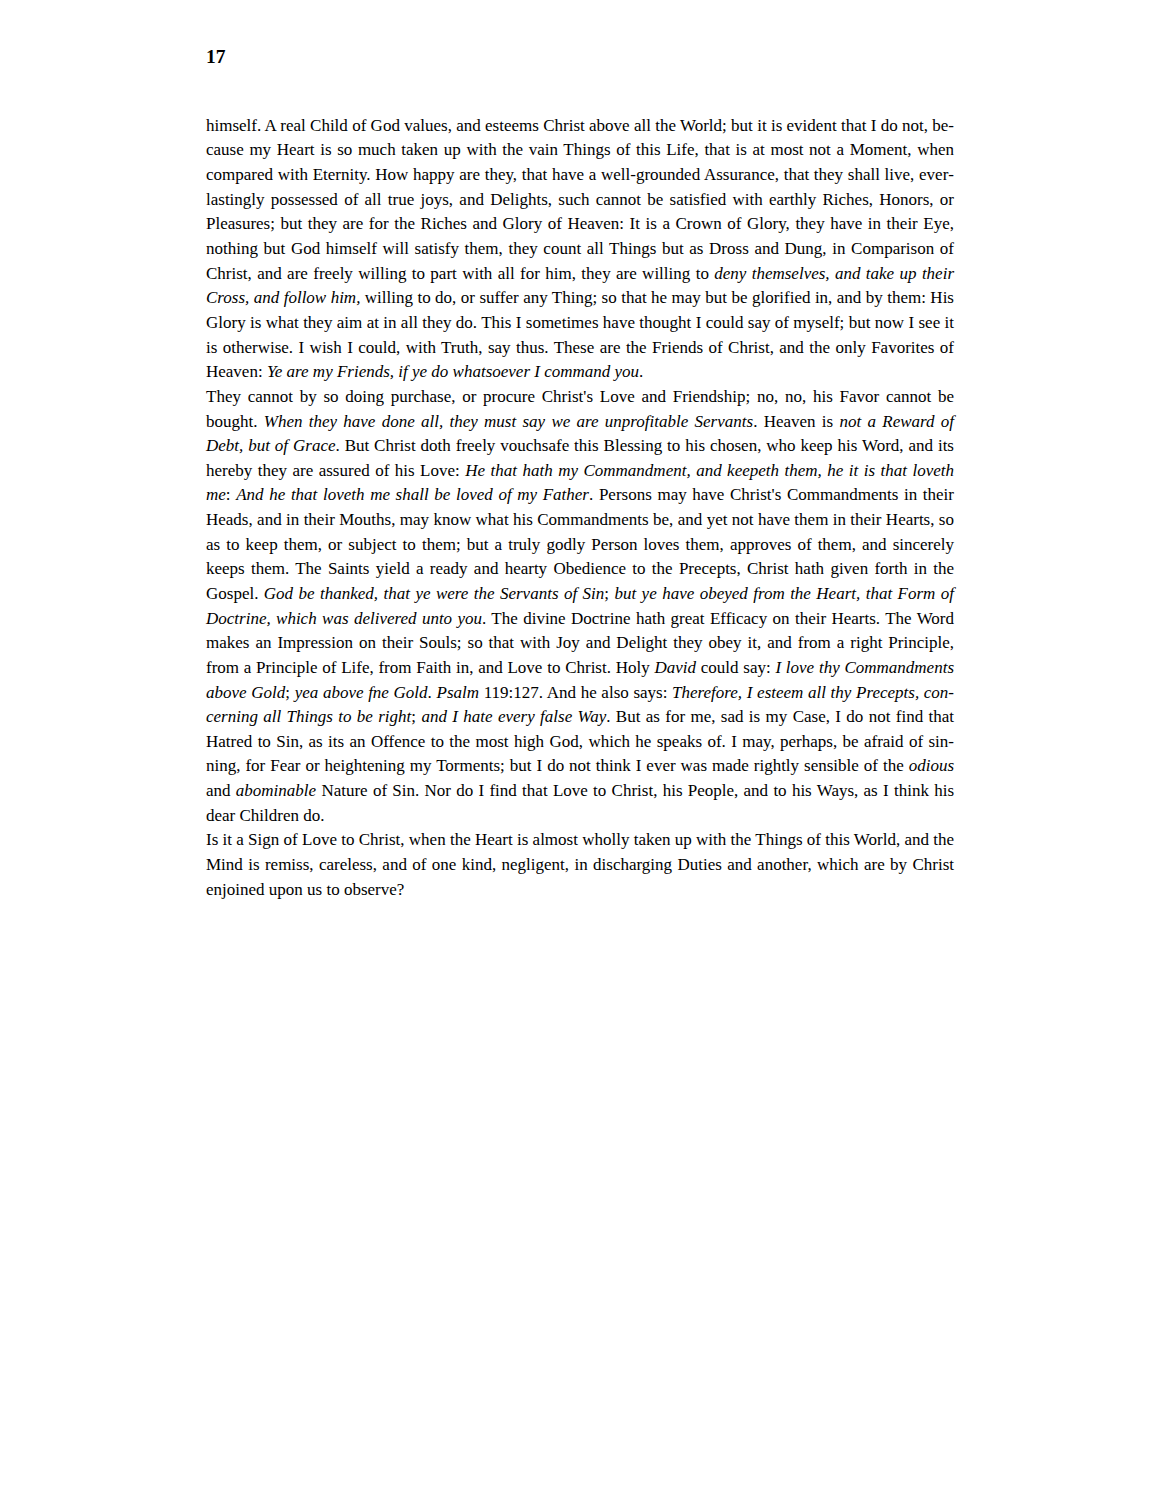17
himself. A real Child of God values, and esteems Christ above all the World; but it is evident that I do not, because my Heart is so much taken up with the vain Things of this Life, that is at most not a Moment, when compared with Eternity. How happy are they, that have a well-grounded Assurance, that they shall live, everlastingly possessed of all true joys, and Delights, such cannot be satisfied with earthly Riches, Honors, or Pleasures; but they are for the Riches and Glory of Heaven: It is a Crown of Glory, they have in their Eye, nothing but God himself will satisfy them, they count all Things but as Dross and Dung, in Comparison of Christ, and are freely willing to part with all for him, they are willing to deny themselves, and take up their Cross, and follow him, willing to do, or suffer any Thing; so that he may but be glorified in, and by them: His Glory is what they aim at in all they do. This I sometimes have thought I could say of myself; but now I see it is otherwise. I wish I could, with Truth, say thus. These are the Friends of Christ, and the only Favorites of Heaven: Ye are my Friends, if ye do whatsoever I command you.
They cannot by so doing purchase, or procure Christ's Love and Friendship; no, no, his Favor cannot be bought. When they have done all, they must say we are unprofitable Servants. Heaven is not a Reward of Debt, but of Grace. But Christ doth freely vouchsafe this Blessing to his chosen, who keep his Word, and its hereby they are assured of his Love: He that hath my Commandment, and keepeth them, he it is that loveth me: And he that loveth me shall be loved of my Father. Persons may have Christ's Commandments in their Heads, and in their Mouths, may know what his Commandments be, and yet not have them in their Hearts, so as to keep them, or subject to them; but a truly godly Person loves them, approves of them, and sincerely keeps them. The Saints yield a ready and hearty Obedience to the Precepts, Christ hath given forth in the Gospel. God be thanked, that ye were the Servants of Sin; but ye have obeyed from the Heart, that Form of Doctrine, which was delivered unto you. The divine Doctrine hath great Efficacy on their Hearts. The Word makes an Impression on their Souls; so that with Joy and Delight they obey it, and from a right Principle, from a Principle of Life, from Faith in, and Love to Christ. Holy David could say: I love thy Commandments above Gold; yea above fne Gold. Psalm 119:127. And he also says: Therefore, I esteem all thy Precepts, concerning all Things to be right; and I hate every false Way. But as for me, sad is my Case, I do not find that Hatred to Sin, as its an Offence to the most high God, which he speaks of. I may, perhaps, be afraid of sinning, for Fear or heightening my Torments; but I do not think I ever was made rightly sensible of the odious and abominable Nature of Sin. Nor do I find that Love to Christ, his People, and to his Ways, as I think his dear Children do.
Is it a Sign of Love to Christ, when the Heart is almost wholly taken up with the Things of this World, and the Mind is remiss, careless, and of one kind, negligent, in discharging Duties and another, which are by Christ enjoined upon us to observe?